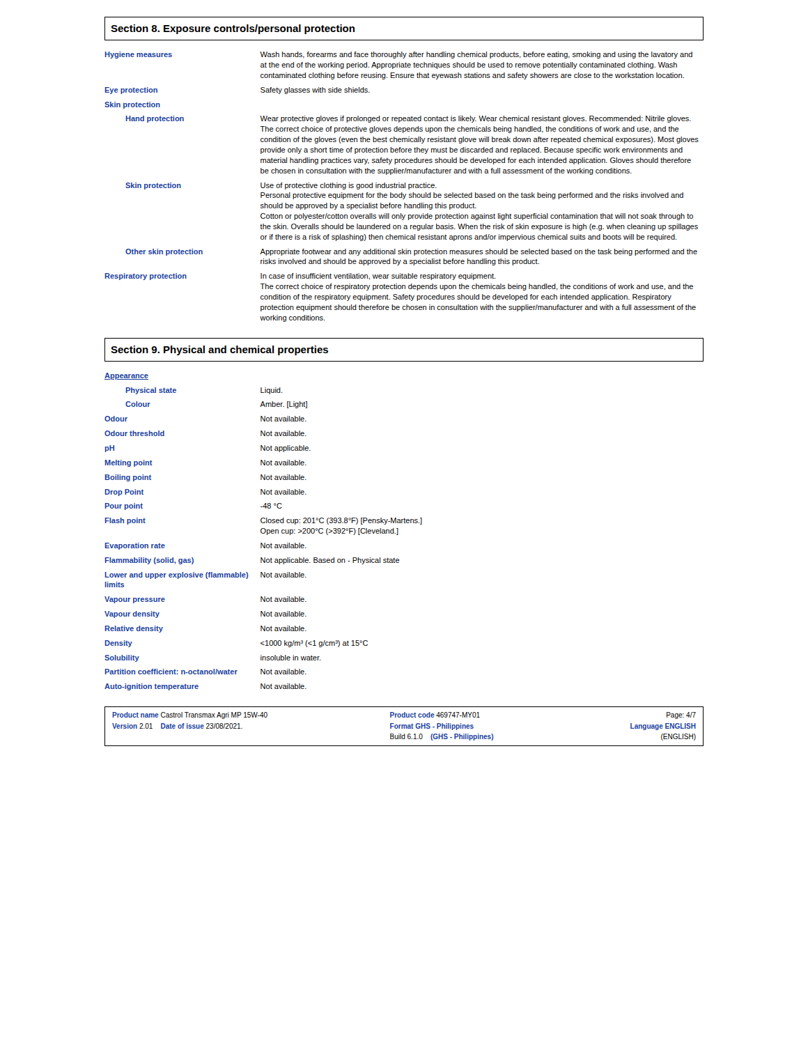Section 8. Exposure controls/personal protection
| Hygiene measures | Wash hands, forearms and face thoroughly after handling chemical products, before eating, smoking and using the lavatory and at the end of the working period. Appropriate techniques should be used to remove potentially contaminated clothing. Wash contaminated clothing before reusing. Ensure that eyewash stations and safety showers are close to the workstation location. |
| Eye protection | Safety glasses with side shields. |
| Skin protection | |
| Hand protection | Wear protective gloves if prolonged or repeated contact is likely. Wear chemical resistant gloves. Recommended: Nitrile gloves. The correct choice of protective gloves depends upon the chemicals being handled, the conditions of work and use, and the condition of the gloves (even the best chemically resistant glove will break down after repeated chemical exposures). Most gloves provide only a short time of protection before they must be discarded and replaced. Because specific work environments and material handling practices vary, safety procedures should be developed for each intended application. Gloves should therefore be chosen in consultation with the supplier/manufacturer and with a full assessment of the working conditions. |
| Skin protection | Use of protective clothing is good industrial practice. Personal protective equipment for the body should be selected based on the task being performed and the risks involved and should be approved by a specialist before handling this product. Cotton or polyester/cotton overalls will only provide protection against light superficial contamination that will not soak through to the skin. Overalls should be laundered on a regular basis. When the risk of skin exposure is high (e.g. when cleaning up spillages or if there is a risk of splashing) then chemical resistant aprons and/or impervious chemical suits and boots will be required. |
| Other skin protection | Appropriate footwear and any additional skin protection measures should be selected based on the task being performed and the risks involved and should be approved by a specialist before handling this product. |
| Respiratory protection | In case of insufficient ventilation, wear suitable respiratory equipment. The correct choice of respiratory protection depends upon the chemicals being handled, the conditions of work and use, and the condition of the respiratory equipment. Safety procedures should be developed for each intended application. Respiratory protection equipment should therefore be chosen in consultation with the supplier/manufacturer and with a full assessment of the working conditions. |
Section 9. Physical and chemical properties
| Appearance |
| Physical state | Liquid. |
| Colour | Amber. [Light] |
| Odour | Not available. |
| Odour threshold | Not available. |
| pH | Not applicable. |
| Melting point | Not available. |
| Boiling point | Not available. |
| Drop Point | Not available. |
| Pour point | -48 °C |
| Flash point | Closed cup: 201°C (393.8°F) [Pensky-Martens.] Open cup: >200°C (>392°F) [Cleveland.] |
| Evaporation rate | Not available. |
| Flammability (solid, gas) | Not applicable. Based on - Physical state |
| Lower and upper explosive (flammable) limits | Not available. |
| Vapour pressure | Not available. |
| Vapour density | Not available. |
| Relative density | Not available. |
| Density | <1000 kg/m³ (<1 g/cm³) at 15°C |
| Solubility | insoluble in water. |
| Partition coefficient: n-octanol/water | Not available. |
| Auto-ignition temperature | Not available. |
| Product name Castrol Transmax Agri MP 15W-40 | Product code 469747-MY01 | Page: 4/7 |
| Version 2.01 Date of issue 23/08/2021. | Format GHS - Philippines | Language ENGLISH |
| | Build 6.1.0 (GHS - Philippines) | (ENGLISH) |